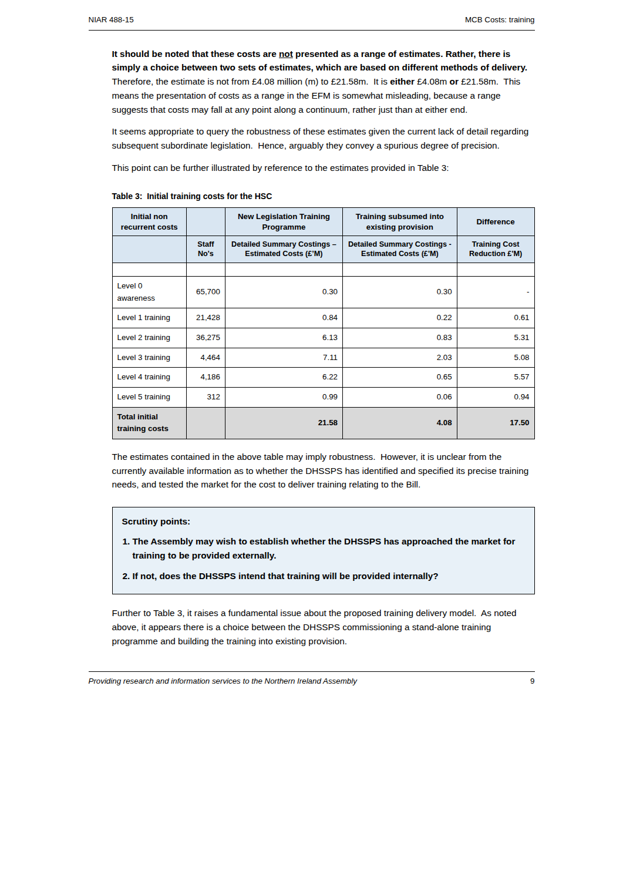NIAR 488-15
MCB Costs: training
It should be noted that these costs are not presented as a range of estimates. Rather, there is simply a choice between two sets of estimates, which are based on different methods of delivery. Therefore, the estimate is not from £4.08 million (m) to £21.58m. It is either £4.08m or £21.58m. This means the presentation of costs as a range in the EFM is somewhat misleading, because a range suggests that costs may fall at any point along a continuum, rather just than at either end.
It seems appropriate to query the robustness of these estimates given the current lack of detail regarding subsequent subordinate legislation. Hence, arguably they convey a spurious degree of precision.
This point can be further illustrated by reference to the estimates provided in Table 3:
Table 3: Initial training costs for the HSC
| Initial non recurrent costs | | New Legislation Training Programme | Training subsumed into existing provision | Difference |
| --- | --- | --- | --- | --- |
| | Staff No's | Detailed Summary Costings – Estimated Costs (£’M) | Detailed Summary Costings - Estimated Costs (£'M) | Training Cost Reduction £'M) |
| Level 0 awareness | 65,700 | 0.30 | 0.30 | - |
| Level 1 training | 21,428 | 0.84 | 0.22 | 0.61 |
| Level 2 training | 36,275 | 6.13 | 0.83 | 5.31 |
| Level 3 training | 4,464 | 7.11 | 2.03 | 5.08 |
| Level 4 training | 4,186 | 6.22 | 0.65 | 5.57 |
| Level 5 training | 312 | 0.99 | 0.06 | 0.94 |
| Total initial training costs | | 21.58 | 4.08 | 17.50 |
The estimates contained in the above table may imply robustness. However, it is unclear from the currently available information as to whether the DHSSPS has identified and specified its precise training needs, and tested the market for the cost to deliver training relating to the Bill.
Scrutiny points:
The Assembly may wish to establish whether the DHSSPS has approached the market for training to be provided externally.
If not, does the DHSSPS intend that training will be provided internally?
Further to Table 3, it raises a fundamental issue about the proposed training delivery model. As noted above, it appears there is a choice between the DHSSPS commissioning a stand-alone training programme and building the training into existing provision.
Providing research and information services to the Northern Ireland Assembly
9